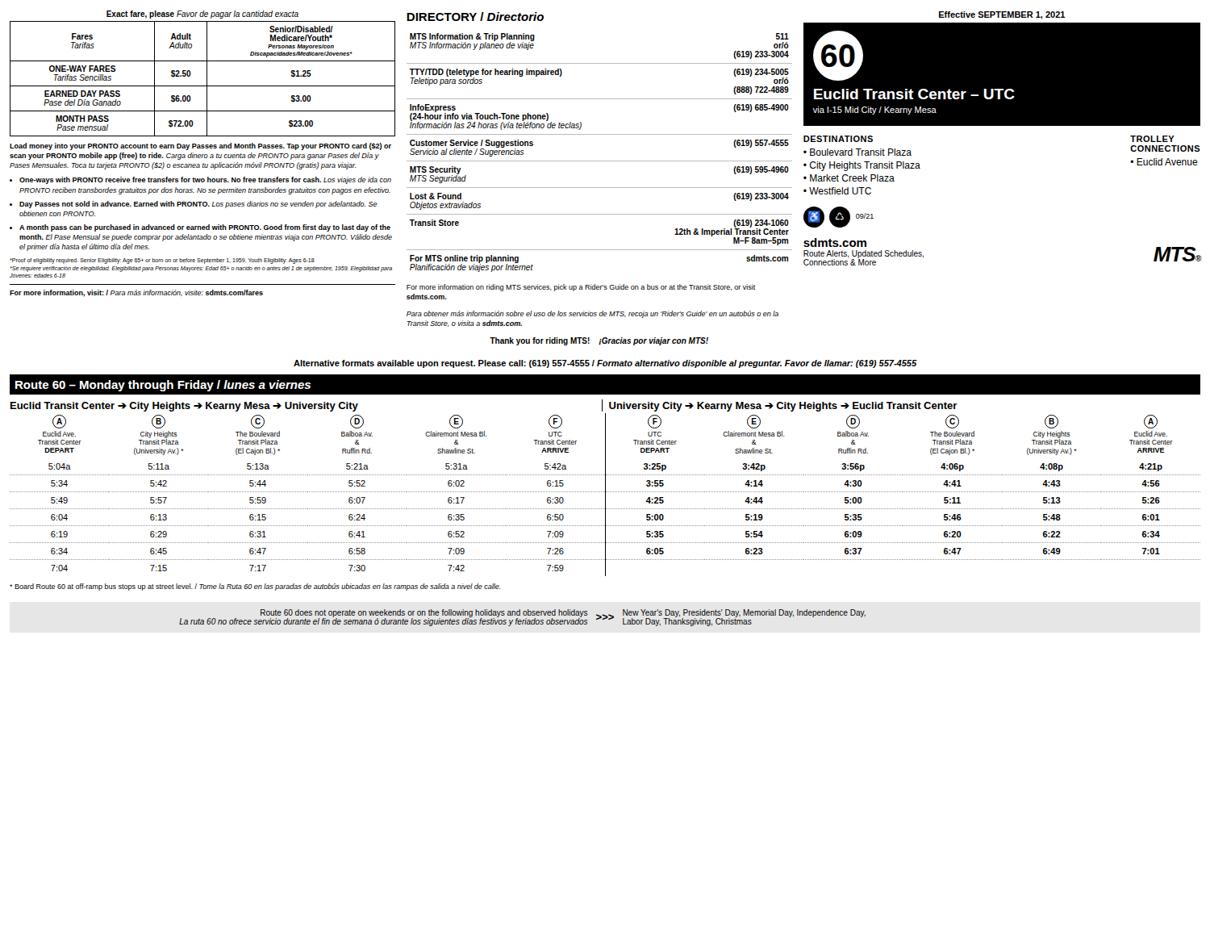Exact fare, please Favor de pagar la cantidad exacta
| Fares Tarifas | Adult Adulto | Senior/Disabled/ Medicare/Youth* Personas Mayores/con Discapacidades/Medicare/Jóvenes* |
| --- | --- | --- |
| ONE-WAY FARES Tarifas Sencillas | $2.50 | $1.25 |
| EARNED DAY PASS Pase del Día Ganado | $6.00 | $3.00 |
| MONTH PASS Pase mensual | $72.00 | $23.00 |
Load money into your PRONTO account to earn Day Passes and Month Passes. Tap your PRONTO card ($2) or scan your PRONTO mobile app (free) to ride. Carga dinero a tu cuenta de PRONTO para ganar Pases del Día y Pases Mensuales. Toca tu tarjeta PRONTO ($2) o escanea tu aplicación móvil PRONTO (gratis) para viajar.
One-ways with PRONTO receive free transfers for two hours. No free transfers for cash. Los viajes de ida con PRONTO reciben transbordes gratuitos por dos horas. No se permiten transbordes gratuitos con pagos en efectivo.
Day Passes not sold in advance. Earned with PRONTO. Los pases diarios no se venden por adelantado. Se obtienen con PRONTO.
A month pass can be purchased in advanced or earned with PRONTO. Good from first day to last day of the month. El Pase Mensual se puede comprar por adelantado o se obtiene mientras viaja con PRONTO. Válido desde el primer día hasta el último día del mes.
*Proof of eligibility required. Senior Eligibility: Age 65+ or born on or before September 1, 1959. Youth Eligibility: Ages 6-18
*Se requiere verificación de elegibilidad. Elegibilidad para Personas Mayores: Edad 65+ o nacido en o antes del 1 de septiembre, 1959. Elegibilidad para Jóvenes: edades 6-18
For more information, visit: / Para más información, visite: sdmts.com/fares
DIRECTORY / Directorio
| MTS Information & Trip Planning MTS Información y planeo de viaje | 511 or/ó (619) 233-3004 |
| TTY/TDD (teletype for hearing impaired) Teletipo para sordos | (619) 234-5005 or/ó (888) 722-4889 |
| InfoExpress (24-hour info via Touch-Tone phone) Información las 24 horas (vía teléfono de teclas) | (619) 685-4900 |
| Customer Service / Suggestions Servicio al cliente / Sugerencias | (619) 557-4555 |
| MTS Security MTS Seguridad | (619) 595-4960 |
| Lost & Found Objetos extraviados | (619) 233-3004 |
| Transit Store | (619) 234-1060 12th & Imperial Transit Center M–F 8am–5pm |
| For MTS online trip planning Planificación de viajes por Internet | sdmts.com |
For more information on riding MTS services, pick up a Rider's Guide on a bus or at the Transit Store, or visit sdmts.com.
Para obtener más información sobre el uso de los servicios de MTS, recoja un 'Rider's Guide' en un autobús o en la Transit Store, o visita a sdmts.com.
Thank you for riding MTS! ¡Gracias por viajar con MTS!
Effective SEPTEMBER 1, 2021
60
Euclid Transit Center – UTC
via I-15 Mid City / Kearny Mesa
DESTINATIONS
Boulevard Transit Plaza
City Heights Transit Plaza
Market Creek Plaza
Westfield UTC
TROLLEY
CONNECTIONS
Euclid Avenue
♿ ♺ 09/21
sdmts.com
Route Alerts, Updated Schedules,
Connections & More
MTS®
Alternative formats available upon request. Please call: (619) 557-4555 / Formato alternativo disponible al preguntar. Favor de llamar: (619) 557-4555
Route 60 – Monday through Friday / lunes a viernes
Euclid Transit Center ➔ City Heights ➔ Kearny Mesa ➔ University City
University City ➔ Kearny Mesa ➔ City Heights ➔ Euclid Transit Center
| A Euclid Ave. Transit Center DEPART | B City Heights Transit Plaza (University Av.) * | C The Boulevard Transit Plaza (El Cajon Bl.) * | D Balboa Av. & Ruffin Rd. | E Clairemont Mesa Bl. & Shawline St. | F UTC Transit Center ARRIVE | F UTC Transit Center DEPART | E Clairemont Mesa Bl. & Shawline St. | D Balboa Av. & Ruffin Rd. | C The Boulevard Transit Plaza (El Cajon Bl.) * | B City Heights Transit Plaza (University Av.) * | A Euclid Ave. Transit Center ARRIVE |
| --- | --- | --- | --- | --- | --- | --- | --- | --- | --- | --- | --- |
| 5:04a | 5:11a | 5:13a | 5:21a | 5:31a | 5:42a | 3:25p | 3:42p | 3:56p | 4:06p | 4:08p | 4:21p |
| 5:34 | 5:42 | 5:44 | 5:52 | 6:02 | 6:15 | 3:55 | 4:14 | 4:30 | 4:41 | 4:43 | 4:56 |
| 5:49 | 5:57 | 5:59 | 6:07 | 6:17 | 6:30 | 4:25 | 4:44 | 5:00 | 5:11 | 5:13 | 5:26 |
| 6:04 | 6:13 | 6:15 | 6:24 | 6:35 | 6:50 | 5:00 | 5:19 | 5:35 | 5:46 | 5:48 | 6:01 |
| 6:19 | 6:29 | 6:31 | 6:41 | 6:52 | 7:09 | 5:35 | 5:54 | 6:09 | 6:20 | 6:22 | 6:34 |
| 6:34 | 6:45 | 6:47 | 6:58 | 7:09 | 7:26 | 6:05 | 6:23 | 6:37 | 6:47 | 6:49 | 7:01 |
| 7:04 | 7:15 | 7:17 | 7:30 | 7:42 | 7:59 | | | | | | |
* Board Route 60 at off-ramp bus stops up at street level. / Tome la Ruta 60 en las paradas de autobús ubicadas en las rampas de salida a nivel de calle.
Route 60 does not operate on weekends or on the following holidays and observed holidays
La ruta 60 no ofrece servicio durante el fin de semana ó durante los siguientes días festivos y feriados observados
>>>
New Year's Day, Presidents' Day, Memorial Day, Independence Day,
Labor Day, Thanksgiving, Christmas